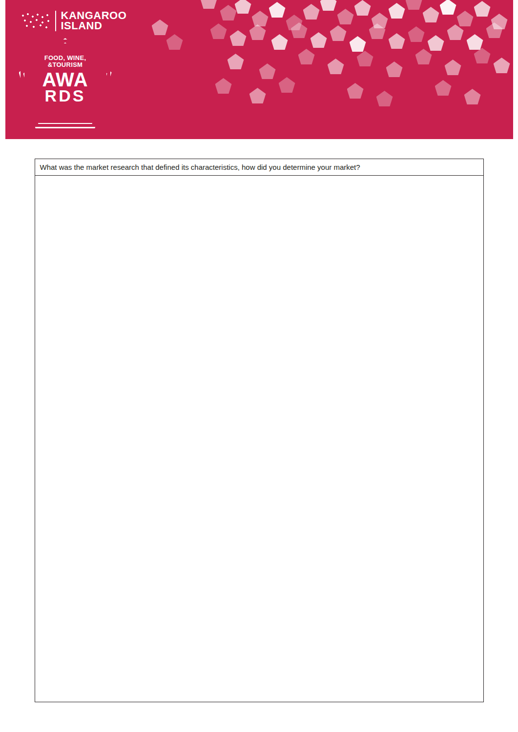KANGAROO ISLAND
FOOD, WINE,
&TOURISM
AWARDS
What was the market research that defined its characteristics, how did you determine your market?